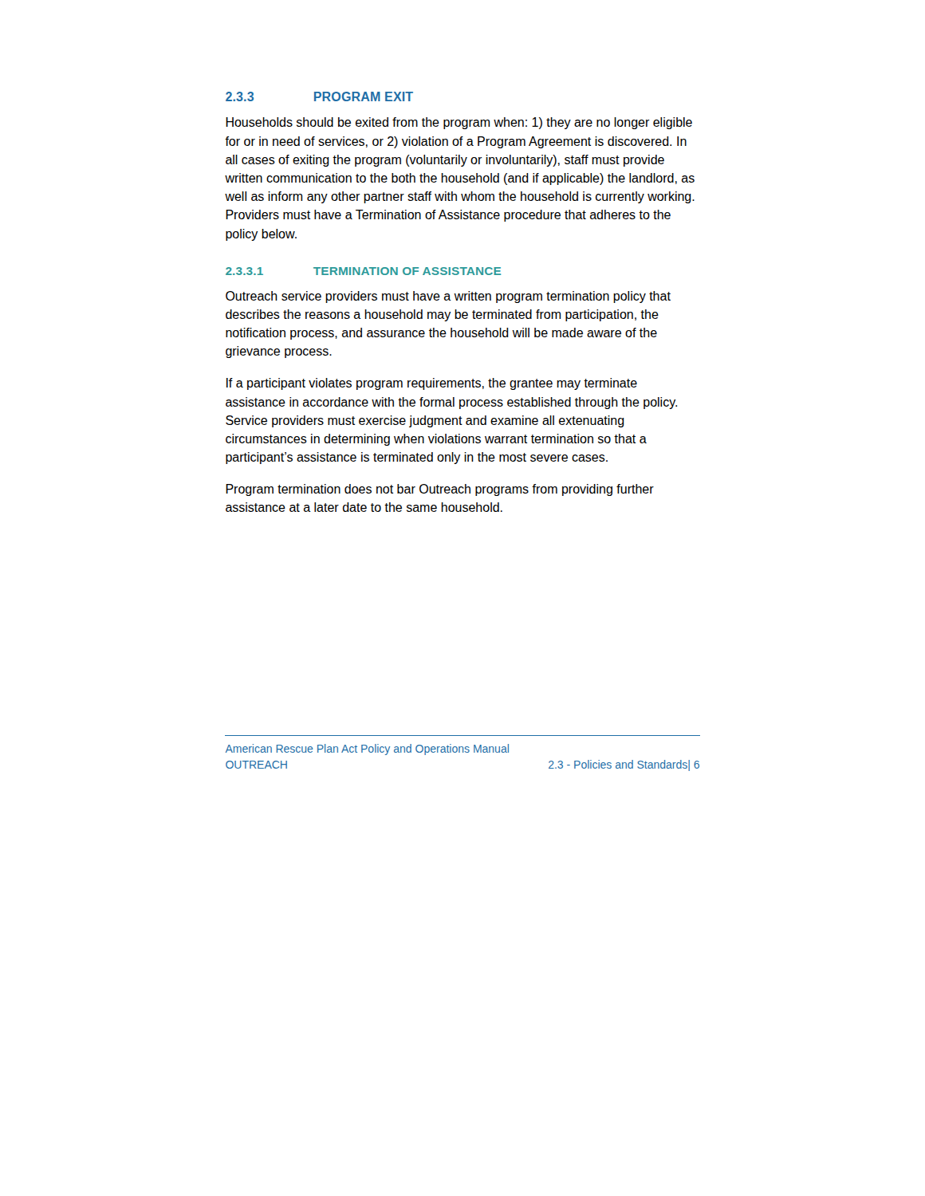2.3.3 PROGRAM EXIT
Households should be exited from the program when: 1) they are no longer eligible for or in need of services, or 2) violation of a Program Agreement is discovered. In all cases of exiting the program (voluntarily or involuntarily), staff must provide written communication to the both the household (and if applicable) the landlord, as well as inform any other partner staff with whom the household is currently working. Providers must have a Termination of Assistance procedure that adheres to the policy below.
2.3.3.1 TERMINATION OF ASSISTANCE
Outreach service providers must have a written program termination policy that describes the reasons a household may be terminated from participation, the notification process, and assurance the household will be made aware of the grievance process.
If a participant violates program requirements, the grantee may terminate assistance in accordance with the formal process established through the policy. Service providers must exercise judgment and examine all extenuating circumstances in determining when violations warrant termination so that a participant’s assistance is terminated only in the most severe cases.
Program termination does not bar Outreach programs from providing further assistance at a later date to the same household.
American Rescue Plan Act Policy and Operations Manual
OUTREACH 2.3 - Policies and Standards| 6